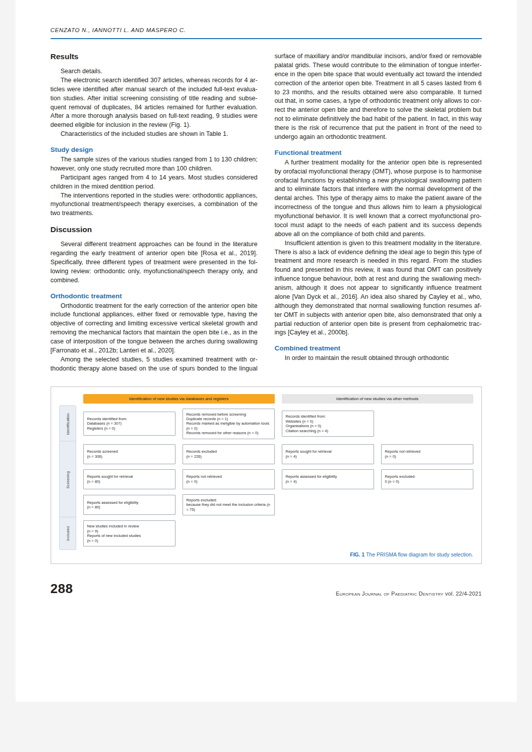Cenzato N., Iannotti L. and Maspero C.
Results
Search details.
The electronic search identified 307 articles, whereas records for 4 articles were identified after manual search of the included full-text evaluation studies. After initial screening consisting of title reading and subsequent removal of duplicates, 84 articles remained for further evaluation. After a more thorough analysis based on full-text reading, 9 studies were deemed eligible for inclusion in the review (Fig. 1).
Characteristics of the included studies are shown in Table 1.
Study design
The sample sizes of the various studies ranged from 1 to 130 children; however, only one study recruited more than 100 children.
Participant ages ranged from 4 to 14 years. Most studies considered children in the mixed dentition period.
The interventions reported in the studies were: orthodontic appliances, myofunctional treatment/speech therapy exercises, a combination of the two treatments.
Discussion
Several different treatment approaches can be found in the literature regarding the early treatment of anterior open bite [Rosa et al., 2019]. Specifically, three different types of treatment were presented in the following review: orthodontic only, myofunctional/speech therapy only, and combined.
Orthodontic treatment
Orthodontic treatment for the early correction of the anterior open bite include functional appliances, either fixed or removable type, having the objective of correcting and limiting excessive vertical skeletal growth and removing the mechanical factors that maintain the open bite i.e., as in the case of interposition of the tongue between the arches during swallowing [Farronato et al., 2012b; Lanteri et al., 2020].
Among the selected studies, 5 studies examined treatment with orthodontic therapy alone based on the use of spurs bonded to the lingual surface of maxillary and/or mandibular incisors, and/or fixed or removable palatal grids. These would contribute to the elimination of tongue interference in the open bite space that would eventually act toward the intended correction of the anterior open bite. Treatment in all 5 cases lasted from 6 to 23 months, and the results obtained were also comparable. It turned out that, in some cases, a type of orthodontic treatment only allows to correct the anterior open bite and therefore to solve the skeletal problem but not to eliminate definitively the bad habit of the patient. In fact, in this way there is the risk of recurrence that put the patient in front of the need to undergo again an orthodontic treatment.
Functional treatment
A further treatment modality for the anterior open bite is represented by orofacial myofunctional therapy (OMT), whose purpose is to harmonise orofacial functions by establishing a new physiological swallowing pattern and to eliminate factors that interfere with the normal development of the dental arches. This type of therapy aims to make the patient aware of the incorrectness of the tongue and thus allows him to learn a physiological myofunctional behavior. It is well known that a correct myofunctional protocol must adapt to the needs of each patient and its success depends above all on the compliance of both child and parents.
Insufficient attention is given to this treatment modality in the literature. There is also a lack of evidence defining the ideal age to begin this type of treatment and more research is needed in this regard. From the studies found and presented in this review, it was found that OMT can positively influence tongue behaviour, both at rest and during the swallowing mechanism, although it does not appear to significantly influence treatment alone [Van Dyck et al., 2016]. An idea also shared by Cayley et al., who, although they demonstrated that normal swallowing function resumes after OMT in subjects with anterior open bite, also demonstrated that only a partial reduction of anterior open bite is present from cephalometric tracings [Cayley et al., 2000b].
Combined treatment
In order to maintain the result obtained through orthodontic
Identification of new studies via databases and registers
Identification of new studies via other methods
Identification
Records identified from:
Databases (n = 307)
Registers (n = 0)
Records removed before screening:
Duplicate records (n = 1)
Records marked as ineligible by automation tools (n = 0)
Records removed for other reasons (n = 0)
Records identified from:
Websites (n = 0)
Organisations (n = 0)
Citation searching (n = 4)
Screening
Records screened
(n = 306)
Records excluded
(n = 226)
Reports sought for retrieval
(n = 4)
Reports not retrieved
(n = 0)
Reports sought for retrieval
(n = 80)
Reports not retrieved
(n = 0)
Reports assessed for eligibility
(n = 4)
Reports excluded:
0 (n = 0)
Reports assessed for eligibility
(n = 80)
Reports excluded:
because they did not meet the inclusion criteria (n = 75)
Included
New studies included in review
(n = 9)
Reports of new included studies
(n = 0)
FIG. 1 The PRISMA flow diagram for study selection.
288
European Journal of Paediatric Dentistry vol. 22/4-2021